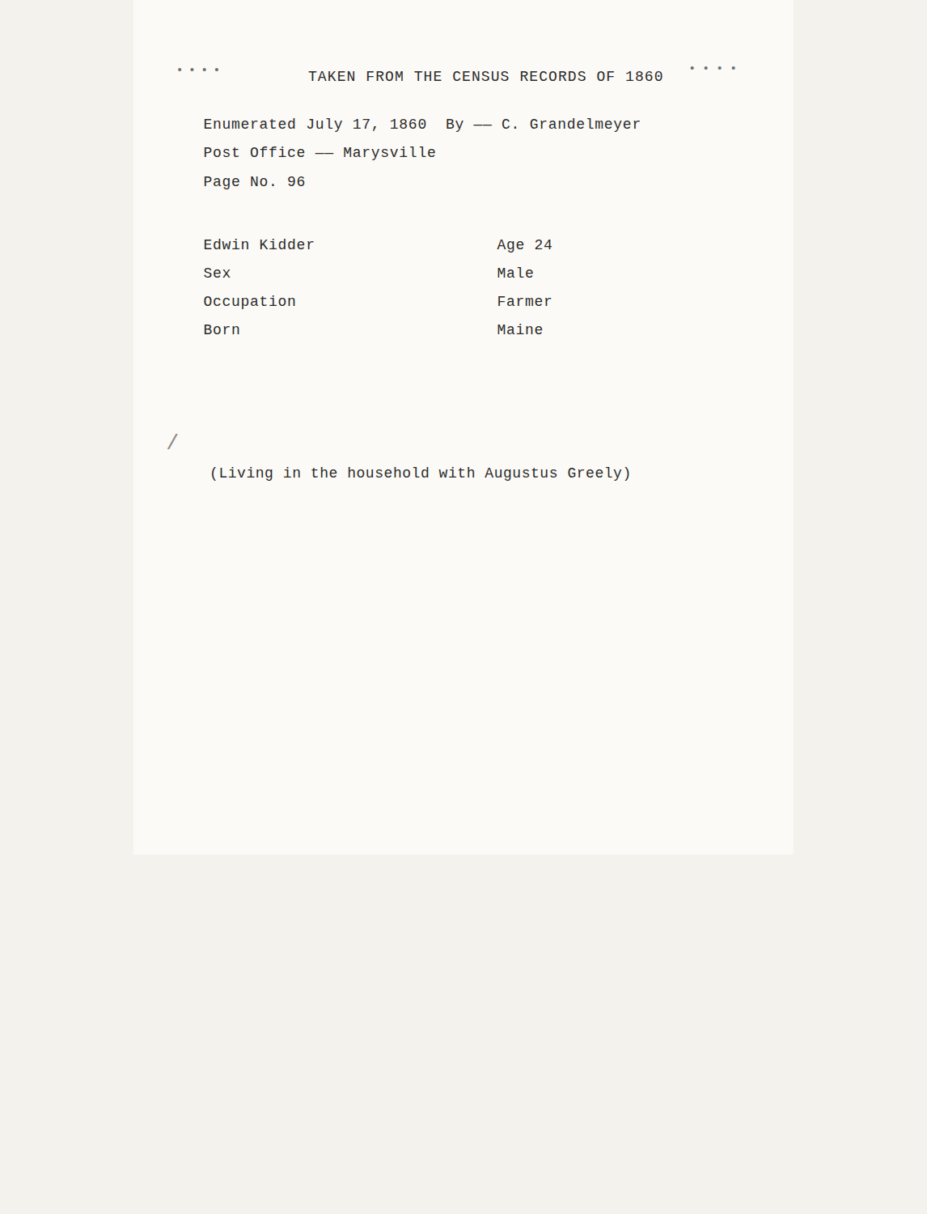• • • •
• • • •
TAKEN FROM THE CENSUS RECORDS OF 1860
Enumerated July 17, 1860 By —— C. Grandelmeyer
Post Office —— Marysville
Page No. 96
| Edwin Kidder | Age 24 |
| Sex | Male |
| Occupation | Farmer |
| Born | Maine |
/
(Living in the household with Augustus Greely)